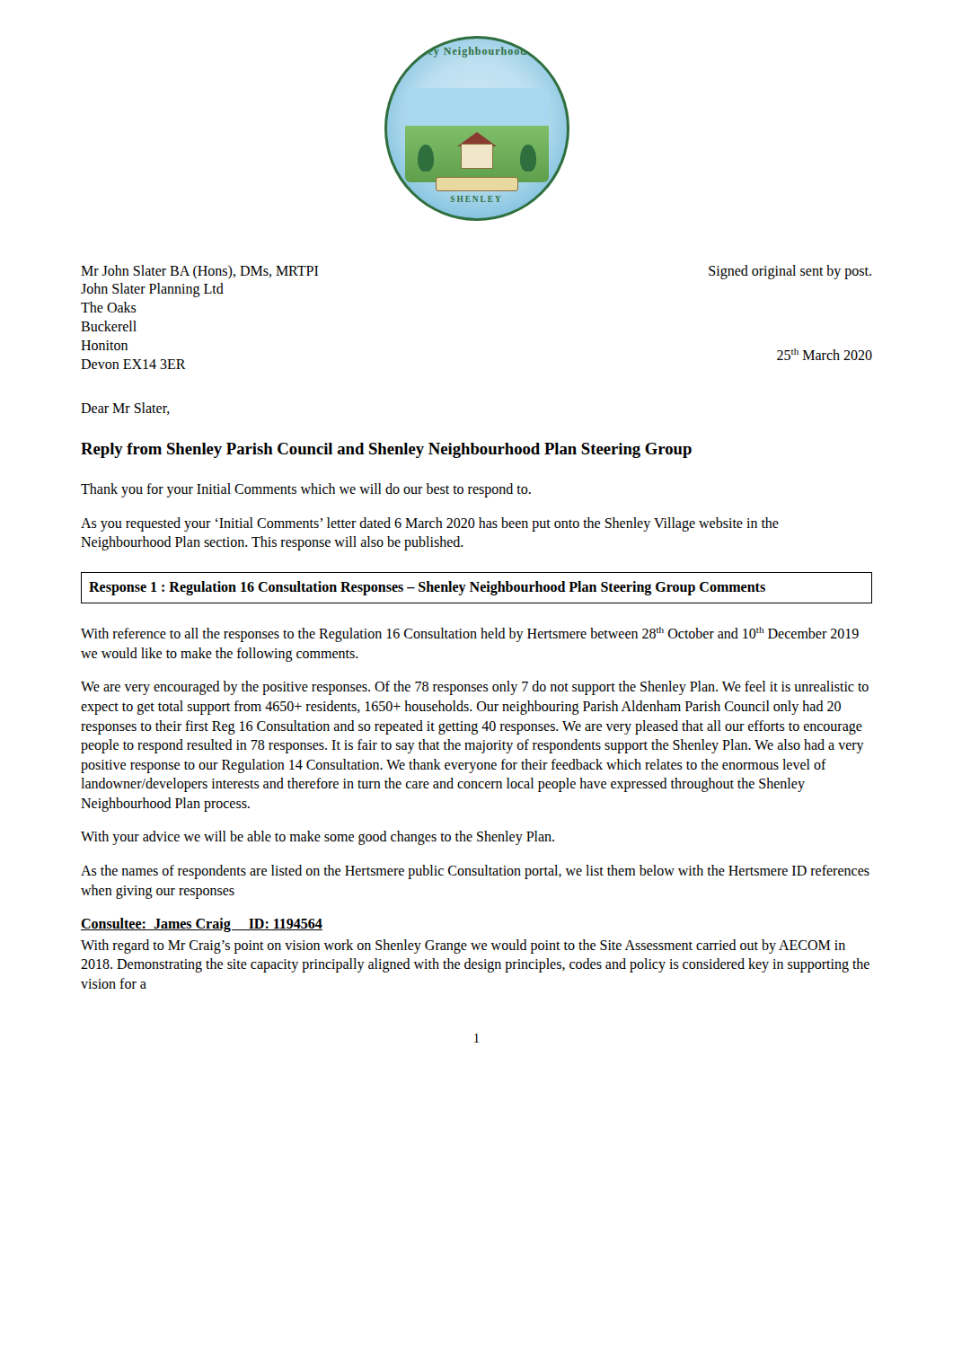Shenley Neighbourhood Plan
SHENLEY
Mr John Slater BA (Hons), DMs, MRTPI
John Slater Planning Ltd
The Oaks
Buckerell
Honiton
Devon EX14 3ER
Signed original sent by post.
25th March 2020
Dear Mr Slater,
Reply from Shenley Parish Council and Shenley Neighbourhood Plan Steering Group
Thank you for your Initial Comments which we will do our best to respond to.
As you requested your ‘Initial Comments’ letter dated 6 March 2020 has been put onto the Shenley Village website in the Neighbourhood Plan section. This response will also be published.
Response 1 : Regulation 16 Consultation Responses – Shenley Neighbourhood Plan Steering Group Comments
With reference to all the responses to the Regulation 16 Consultation held by Hertsmere between 28th October and 10th December 2019 we would like to make the following comments.
We are very encouraged by the positive responses. Of the 78 responses only 7 do not support the Shenley Plan. We feel it is unrealistic to expect to get total support from 4650+ residents, 1650+ households. Our neighbouring Parish Aldenham Parish Council only had 20 responses to their first Reg 16 Consultation and so repeated it getting 40 responses. We are very pleased that all our efforts to encourage people to respond resulted in 78 responses. It is fair to say that the majority of respondents support the Shenley Plan. We also had a very positive response to our Regulation 14 Consultation. We thank everyone for their feedback which relates to the enormous level of landowner/developers interests and therefore in turn the care and concern local people have expressed throughout the Shenley Neighbourhood Plan process.
With your advice we will be able to make some good changes to the Shenley Plan.
As the names of respondents are listed on the Hertsmere public Consultation portal, we list them below with the Hertsmere ID references when giving our responses
Consultee: James Craig ID: 1194564
With regard to Mr Craig’s point on vision work on Shenley Grange we would point to the Site Assessment carried out by AECOM in 2018. Demonstrating the site capacity principally aligned with the design principles, codes and policy is considered key in supporting the vision for a
1